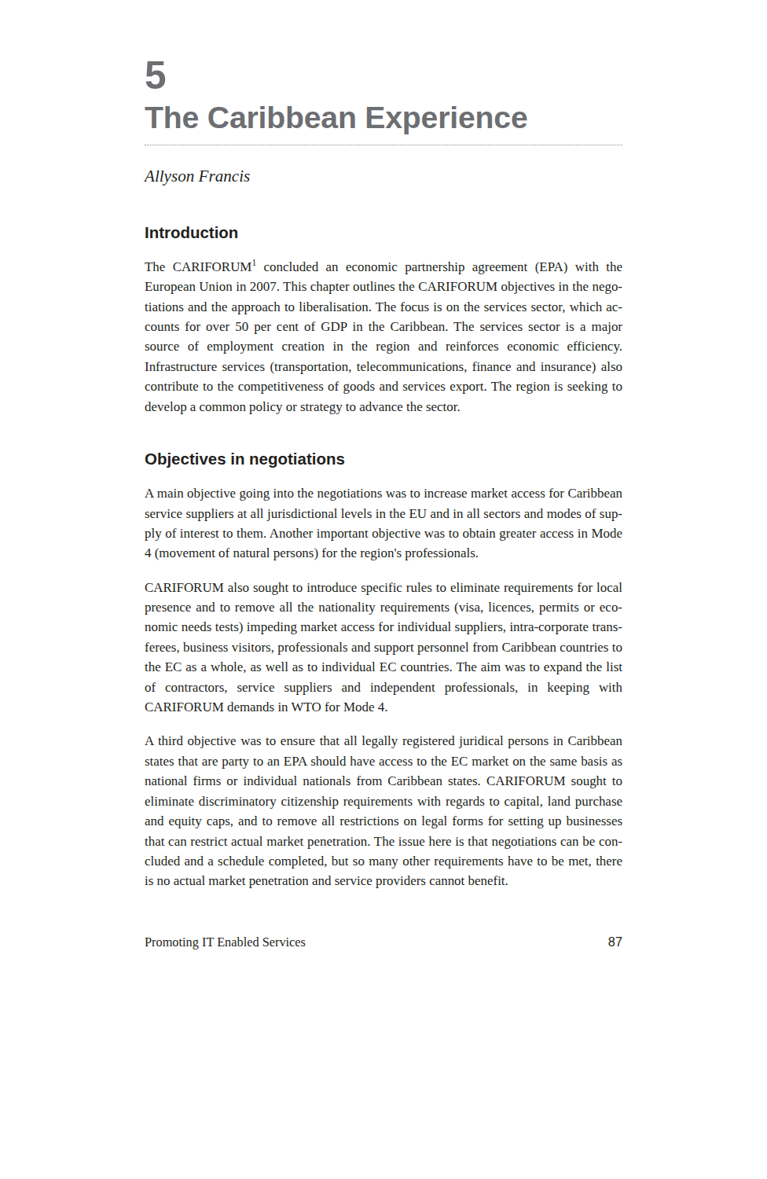5
The Caribbean Experience
Allyson Francis
Introduction
The CARIFORUM1 concluded an economic partnership agreement (EPA) with the European Union in 2007. This chapter outlines the CARIFORUM objectives in the negotiations and the approach to liberalisation. The focus is on the services sector, which accounts for over 50 per cent of GDP in the Caribbean. The services sector is a major source of employment creation in the region and reinforces economic efficiency. Infrastructure services (transportation, telecommunications, finance and insurance) also contribute to the competitiveness of goods and services export. The region is seeking to develop a common policy or strategy to advance the sector.
Objectives in negotiations
A main objective going into the negotiations was to increase market access for Caribbean service suppliers at all jurisdictional levels in the EU and in all sectors and modes of supply of interest to them. Another important objective was to obtain greater access in Mode 4 (movement of natural persons) for the region's professionals.
CARIFORUM also sought to introduce specific rules to eliminate requirements for local presence and to remove all the nationality requirements (visa, licences, permits or economic needs tests) impeding market access for individual suppliers, intra-corporate transferees, business visitors, professionals and support personnel from Caribbean countries to the EC as a whole, as well as to individual EC countries. The aim was to expand the list of contractors, service suppliers and independent professionals, in keeping with CARIFORUM demands in WTO for Mode 4.
A third objective was to ensure that all legally registered juridical persons in Caribbean states that are party to an EPA should have access to the EC market on the same basis as national firms or individual nationals from Caribbean states. CARIFORUM sought to eliminate discriminatory citizenship requirements with regards to capital, land purchase and equity caps, and to remove all restrictions on legal forms for setting up businesses that can restrict actual market penetration. The issue here is that negotiations can be concluded and a schedule completed, but so many other requirements have to be met, there is no actual market penetration and service providers cannot benefit.
Promoting IT Enabled Services 87